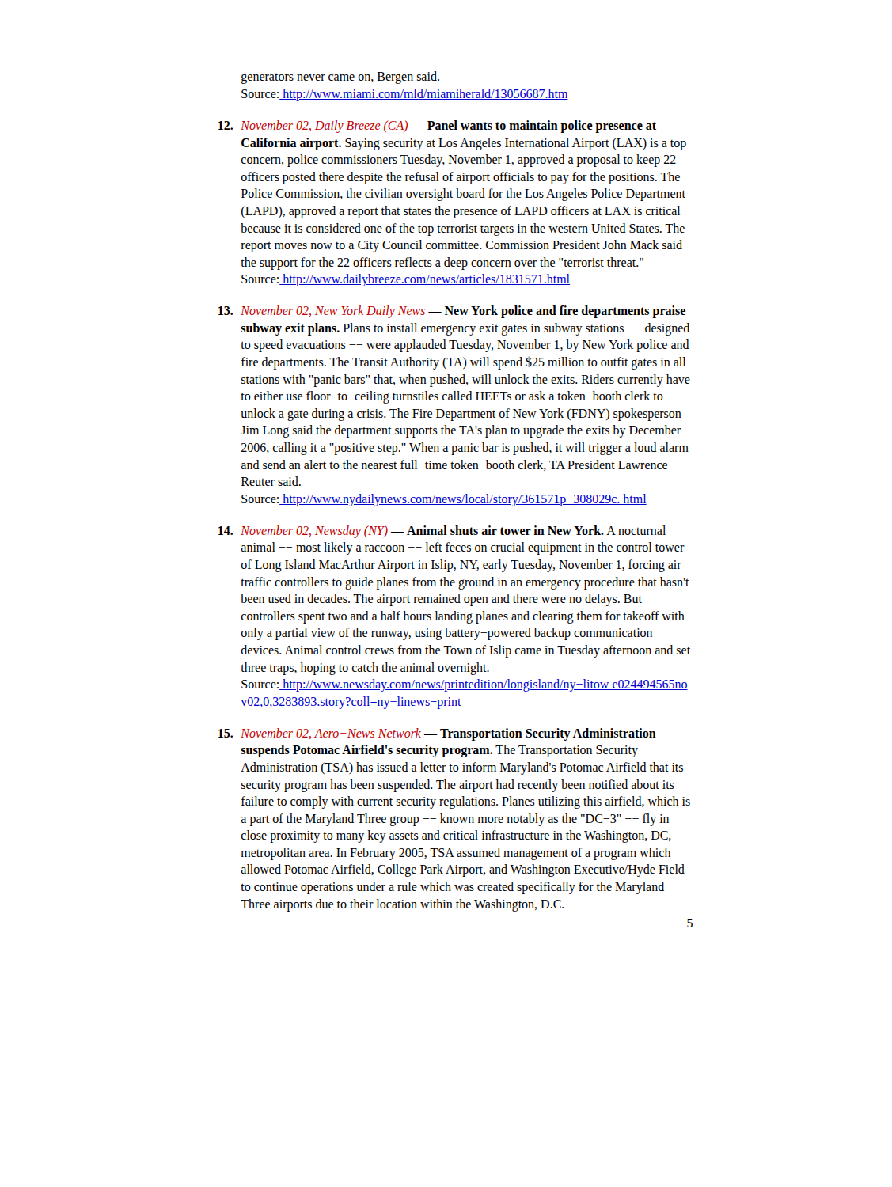generators never came on, Bergen said.
Source: http://www.miami.com/mld/miamiherald/13056687.htm
12. November 02, Daily Breeze (CA) — Panel wants to maintain police presence at California airport. Saying security at Los Angeles International Airport (LAX) is a top concern, police commissioners Tuesday, November 1, approved a proposal to keep 22 officers posted there despite the refusal of airport officials to pay for the positions. The Police Commission, the civilian oversight board for the Los Angeles Police Department (LAPD), approved a report that states the presence of LAPD officers at LAX is critical because it is considered one of the top terrorist targets in the western United States. The report moves now to a City Council committee. Commission President John Mack said the support for the 22 officers reflects a deep concern over the "terrorist threat."
Source: http://www.dailybreeze.com/news/articles/1831571.html
13. November 02, New York Daily News — New York police and fire departments praise subway exit plans. Plans to install emergency exit gates in subway stations −− designed to speed evacuations −− were applauded Tuesday, November 1, by New York police and fire departments. The Transit Authority (TA) will spend $25 million to outfit gates in all stations with "panic bars" that, when pushed, will unlock the exits. Riders currently have to either use floor−to−ceiling turnstiles called HEETs or ask a token−booth clerk to unlock a gate during a crisis. The Fire Department of New York (FDNY) spokesperson Jim Long said the department supports the TA's plan to upgrade the exits by December 2006, calling it a "positive step." When a panic bar is pushed, it will trigger a loud alarm and send an alert to the nearest full−time token−booth clerk, TA President Lawrence Reuter said.
Source: http://www.nydailynews.com/news/local/story/361571p−308029c. html
14. November 02, Newsday (NY) — Animal shuts air tower in New York. A nocturnal animal −− most likely a raccoon −− left feces on crucial equipment in the control tower of Long Island MacArthur Airport in Islip, NY, early Tuesday, November 1, forcing air traffic controllers to guide planes from the ground in an emergency procedure that hasn't been used in decades. The airport remained open and there were no delays. But controllers spent two and a half hours landing planes and clearing them for takeoff with only a partial view of the runway, using battery−powered backup communication devices. Animal control crews from the Town of Islip came in Tuesday afternoon and set three traps, hoping to catch the animal overnight.
Source: http://www.newsday.com/news/printedition/longisland/ny−litow e024494565nov02,0,3283893.story?coll=ny−linews−print
15. November 02, Aero−News Network — Transportation Security Administration suspends Potomac Airfield's security program. The Transportation Security Administration (TSA) has issued a letter to inform Maryland's Potomac Airfield that its security program has been suspended. The airport had recently been notified about its failure to comply with current security regulations. Planes utilizing this airfield, which is a part of the Maryland Three group −− known more notably as the "DC−3" −− fly in close proximity to many key assets and critical infrastructure in the Washington, DC, metropolitan area. In February 2005, TSA assumed management of a program which allowed Potomac Airfield, College Park Airport, and Washington Executive/Hyde Field to continue operations under a rule which was created specifically for the Maryland Three airports due to their location within the Washington, D.C.
5